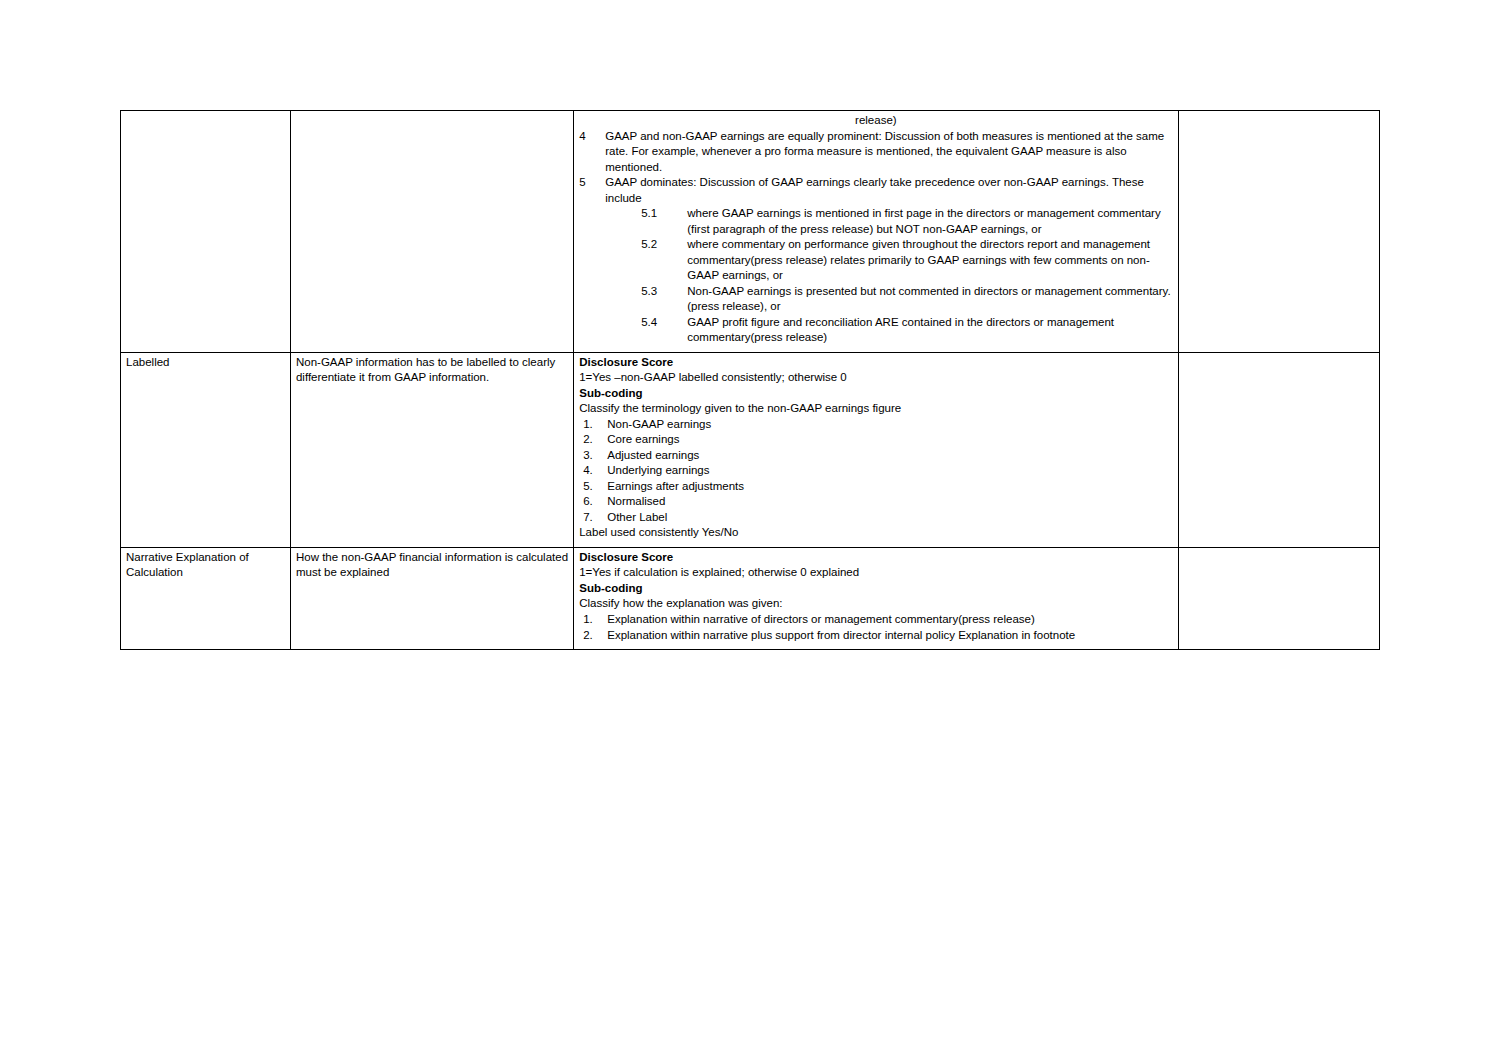| | | release) 4 GAAP and non-GAAP earnings are equally prominent: Discussion of both measures is mentioned at the same rate. For example, whenever a pro forma measure is mentioned, the equivalent GAAP measure is also mentioned. 5 GAAP dominates: Discussion of GAAP earnings clearly take precedence over non-GAAP earnings. These include 5.1 where GAAP earnings is mentioned in first page in the directors or management commentary (first paragraph of the press release) but NOT non-GAAP earnings, or 5.2 where commentary on performance given throughout the directors report and management commentary(press release) relates primarily to GAAP earnings with few comments on non-GAAP earnings, or 5.3 Non-GAAP earnings is presented but not commented in directors or management commentary. (press release), or 5.4 GAAP profit figure and reconciliation ARE contained in the directors or management commentary(press release) | |
| Labelled | Non-GAAP information has to be labelled to clearly differentiate it from GAAP information. | Disclosure Score 1=Yes –non-GAAP labelled consistently; otherwise 0 Sub-coding Classify the terminology given to the non-GAAP earnings figure 1. Non-GAAP earnings 2. Core earnings 3. Adjusted earnings 4. Underlying earnings 5. Earnings after adjustments 6. Normalised 7. Other Label Label used consistently Yes/No | |
| Narrative Explanation of Calculation | How the non-GAAP financial information is calculated must be explained | Disclosure Score 1=Yes if calculation is explained; otherwise 0 explained Sub-coding Classify how the explanation was given: 1. Explanation within narrative of directors or management commentary(press release) 2. Explanation within narrative plus support from director internal policy Explanation in footnote | |